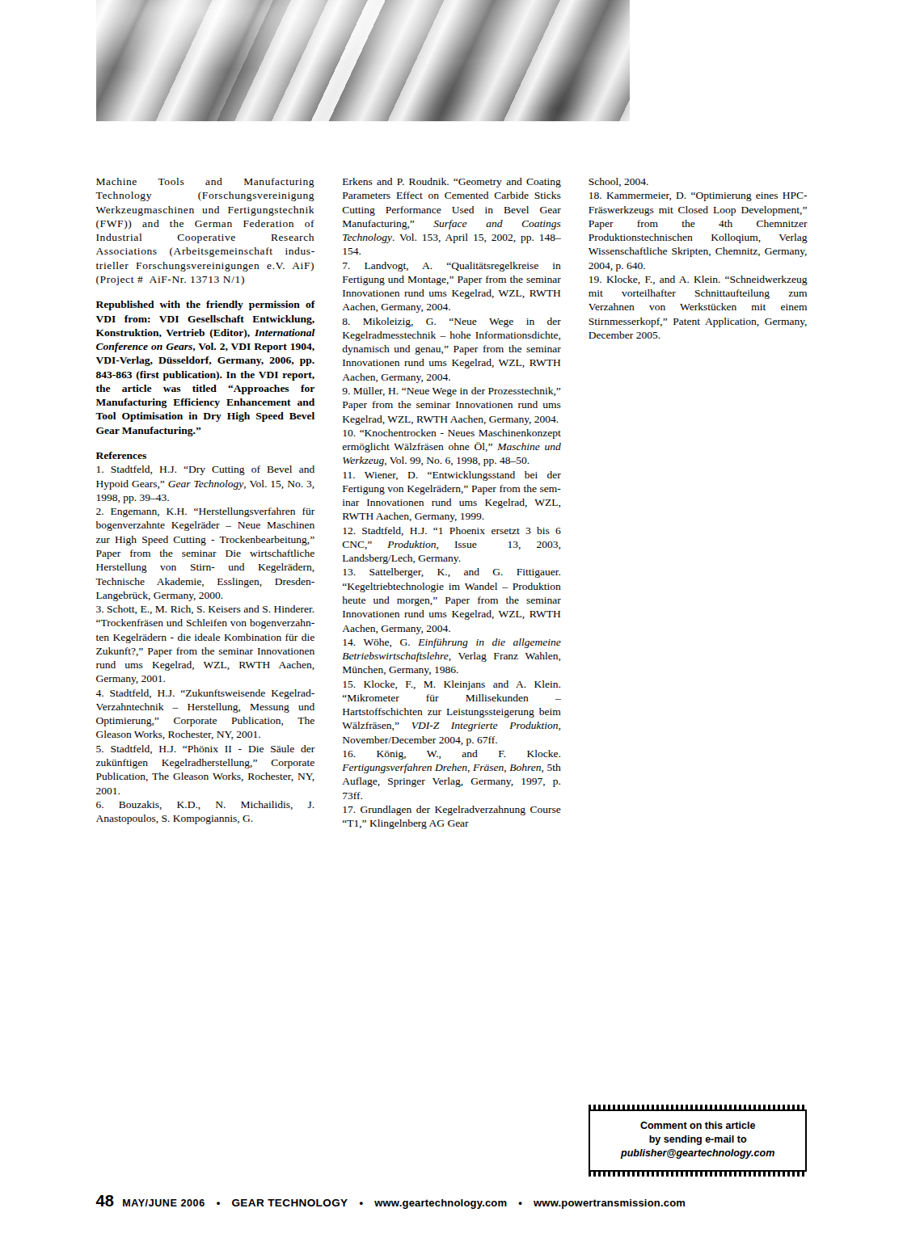Machine Tools and Manufacturing Technology (Forschungsvereinigung Werkzeugmaschinen und Fertigungstechnik (FWF)) and the German Federation of Industrial Cooperative Research Associations (Arbeitsgemeinschaft industrieller Forschungsvereinigungen e.V. AiF) (Project # AiF-Nr. 13713 N/1)
Republished with the friendly permission of VDI from: VDI Gesellschaft Entwicklung, Konstruktion, Vertrieb (Editor), International Conference on Gears, Vol. 2, VDI Report 1904, VDI-Verlag, Düsseldorf, Germany, 2006, pp. 843-863 (first publication). In the VDI report, the article was titled “Approaches for Manufacturing Efficiency Enhancement and Tool Optimisation in Dry High Speed Bevel Gear Manufacturing.”
References
1. Stadtfeld, H.J. “Dry Cutting of Bevel and Hypoid Gears,” Gear Technology, Vol. 15, No. 3, 1998, pp. 39–43.
2. Engemann, K.H. “Herstellungsverfahren für bogenverzahnte Kegelräder – Neue Maschinen zur High Speed Cutting - Trockenbearbeitung,” Paper from the seminar Die wirtschaftliche Herstellung von Stirn- und Kegelrädern, Technische Akademie, Esslingen, Dresden-Langebrück, Germany, 2000.
3. Schott, E., M. Rich, S. Keisers and S. Hinderer. “Trockenfräsen und Schleifen von bogenverzahnten Kegelrädern - die ideale Kombination für die Zukunft?,” Paper from the seminar Innovationen rund ums Kegelrad, WZL, RWTH Aachen, Germany, 2001.
4. Stadtfeld, H.J. “Zukunftsweisende Kegelrad-Verzahntechnik – Herstellung, Messung und Optimierung,” Corporate Publication, The Gleason Works, Rochester, NY, 2001.
5. Stadtfeld, H.J. “Phönix II - Die Säule der zukünftigen Kegelradherstellung,” Corporate Publication, The Gleason Works, Rochester, NY, 2001.
6. Bouzakis, K.D., N. Michailidis, J. Anastopoulos, S. Kompogiannis, G.
Erkens and P. Roudnik. “Geometry and Coating Parameters Effect on Cemented Carbide Sticks Cutting Performance Used in Bevel Gear Manufacturing,” Surface and Coatings Technology. Vol. 153, April 15, 2002, pp. 148–154.
7. Landvogt, A. “Qualitätsregelkreise in Fertigung und Montage,” Paper from the seminar Innovationen rund ums Kegelrad, WZL, RWTH Aachen, Germany, 2004.
8. Mikoleizig, G. “Neue Wege in der Kegelradmesstechnik – hohe Informationsdichte, dynamisch und genau,” Paper from the seminar Innovationen rund ums Kegelrad, WZL, RWTH Aachen, Germany, 2004.
9. Müller, H. “Neue Wege in der Prozesstechnik,” Paper from the seminar Innovationen rund ums Kegelrad, WZL, RWTH Aachen, Germany, 2004.
10. “Knochentrocken - Neues Maschinenkonzept ermöglicht Wälzfräsen ohne Öl,” Maschine und Werkzeug, Vol. 99, No. 6, 1998, pp. 48–50.
11. Wiener, D. “Entwicklungsstand bei der Fertigung von Kegelrädern,” Paper from the seminar Innovationen rund ums Kegelrad, WZL, RWTH Aachen, Germany, 1999.
12. Stadtfeld, H.J. “1 Phoenix ersetzt 3 bis 6 CNC,” Produktion, Issue 13, 2003, Landsberg/Lech, Germany.
13. Sattelberger, K., and G. Fittigauer. “Kegeltriebtechnologie im Wandel – Produktion heute und morgen,” Paper from the seminar Innovationen rund ums Kegelrad, WZL, RWTH Aachen, Germany, 2004.
14. Wöhe, G. Einführung in die allgemeine Betriebswirtschaftslehre, Verlag Franz Wahlen, München, Germany, 1986.
15. Klocke, F., M. Kleinjans and A. Klein. “Mikrometer für Millisekunden – Hartstoffschichten zur Leistungssteigerung beim Wälzfräsen,” VDI-Z Integrierte Produktion, November/December 2004, p. 67ff.
16. König, W., and F. Klocke. Fertigungsverfahren Drehen, Fräsen, Bohren, 5th Auflage, Springer Verlag, Germany, 1997, p. 73ff.
17. Grundlagen der Kegelradverzahnung Course “T1,” Klingelnberg AG Gear
School, 2004.
18. Kammermeier, D. “Optimierung eines HPC-Fräswerkzeugs mit Closed Loop Development,” Paper from the 4th Chemnitzer Produktionstechnischen Kolloqium, Verlag Wissenschaftliche Skripten, Chemnitz, Germany, 2004, p. 640.
19. Klocke, F., and A. Klein. “Schneidwerkzeug mit vorteilhafter Schnittaufteilung zum Verzahnen von Werkstücken mit einem Stirnmesserkopf,” Patent Application, Germany, December 2005.
Comment on this article
by sending e-mail to
publisher@geartechnology.com
48 MAY/JUNE 2006 • GEAR TECHNOLOGY • www.geartechnology.com • www.powertransmission.com